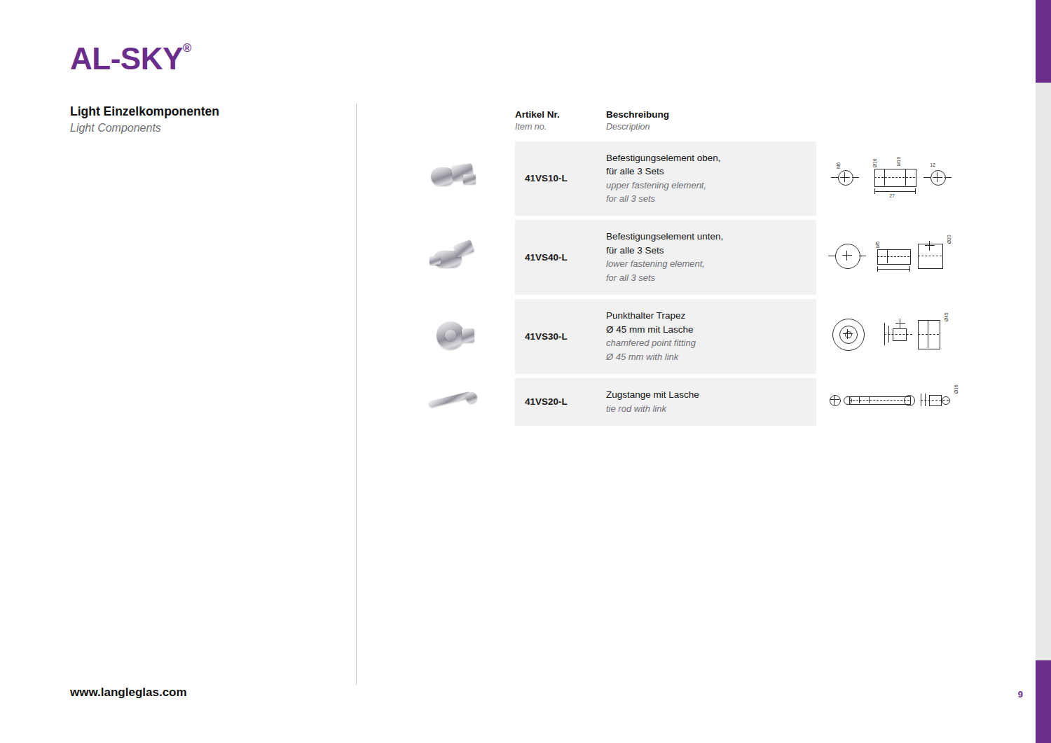AL-SKY®
Light Einzelkomponenten
Light Components
| | Artikel Nr. Item no. | Beschreibung Description | |
| --- | --- | --- | --- |
| | 41VS10-L | Befestigungselement oben, für alle 3 Sets upper fastening element, for all 3 sets | M6 Ø16 M10 27 12 |
| | 41VS40-L | Befestigungselement unten, für alle 3 Sets lower fastening element, for all 3 sets | M5 Ø20 |
| | 41VS30-L | Punkthalter Trapez Ø 45 mm mit Lasche chamfered point fitting Ø 45 mm with link | Ø45 |
| | 41VS20-L | Zugstange mit Lasche tie rod with link | Ø16 |
www.langleglas.com
9